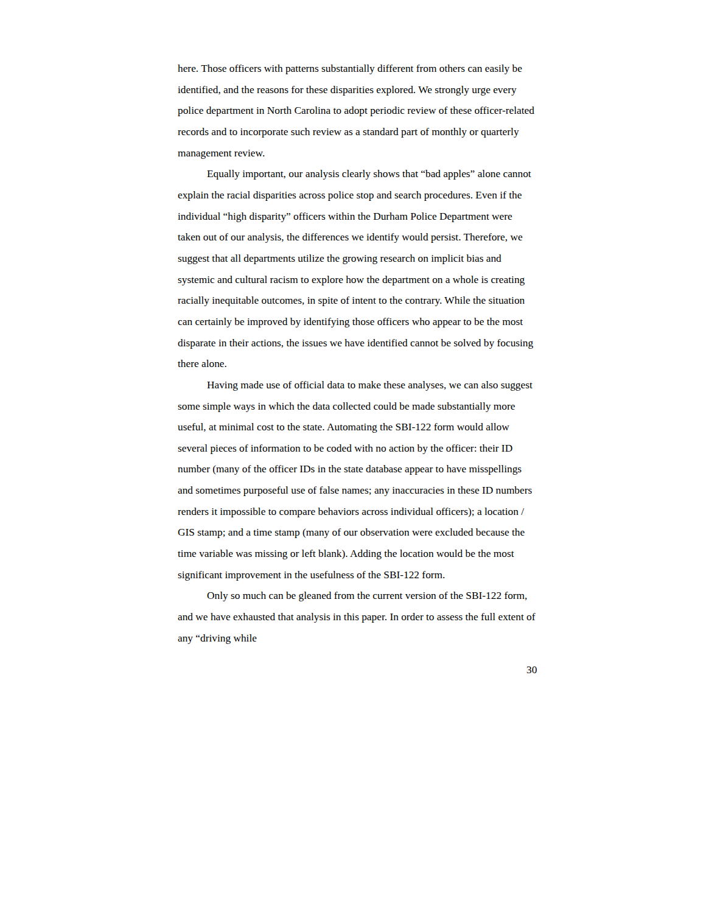here. Those officers with patterns substantially different from others can easily be identified, and the reasons for these disparities explored. We strongly urge every police department in North Carolina to adopt periodic review of these officer-related records and to incorporate such review as a standard part of monthly or quarterly management review.
Equally important, our analysis clearly shows that “bad apples” alone cannot explain the racial disparities across police stop and search procedures. Even if the individual “high disparity” officers within the Durham Police Department were taken out of our analysis, the differences we identify would persist. Therefore, we suggest that all departments utilize the growing research on implicit bias and systemic and cultural racism to explore how the department on a whole is creating racially inequitable outcomes, in spite of intent to the contrary. While the situation can certainly be improved by identifying those officers who appear to be the most disparate in their actions, the issues we have identified cannot be solved by focusing there alone.
Having made use of official data to make these analyses, we can also suggest some simple ways in which the data collected could be made substantially more useful, at minimal cost to the state. Automating the SBI-122 form would allow several pieces of information to be coded with no action by the officer: their ID number (many of the officer IDs in the state database appear to have misspellings and sometimes purposeful use of false names; any inaccuracies in these ID numbers renders it impossible to compare behaviors across individual officers); a location / GIS stamp; and a time stamp (many of our observation were excluded because the time variable was missing or left blank). Adding the location would be the most significant improvement in the usefulness of the SBI-122 form.
Only so much can be gleaned from the current version of the SBI-122 form, and we have exhausted that analysis in this paper. In order to assess the full extent of any “driving while
30